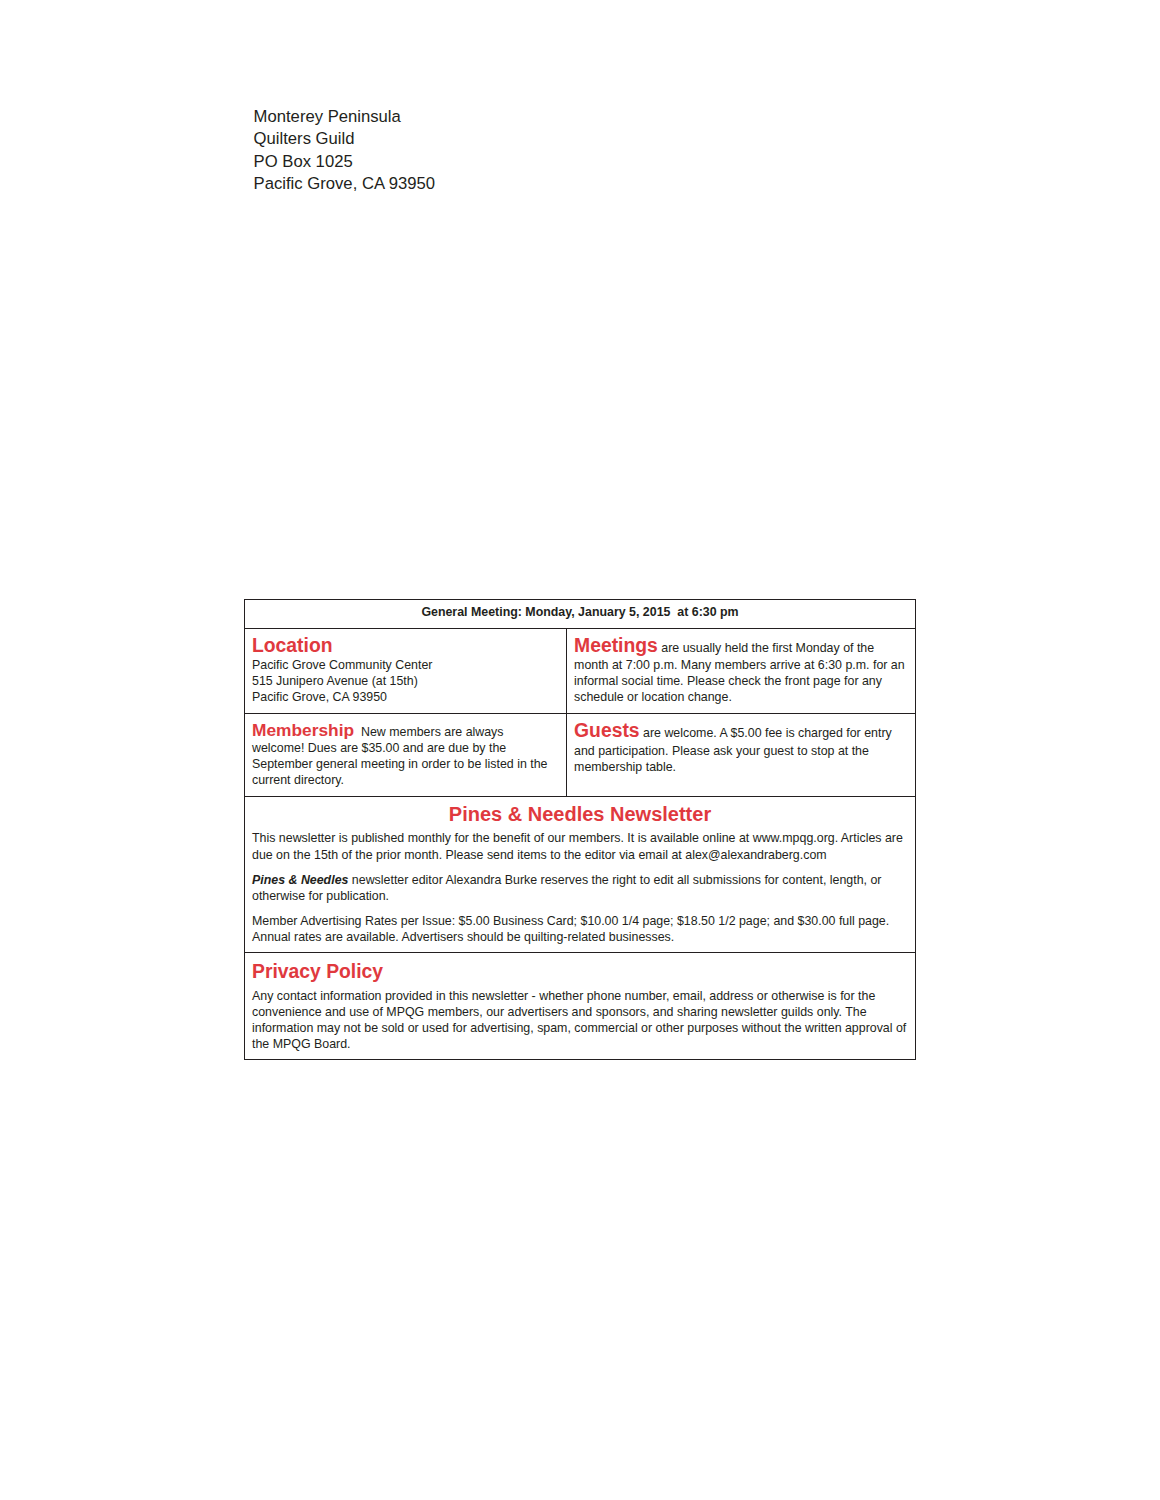Monterey Peninsula
Quilters Guild
PO Box 1025
Pacific Grove, CA 93950
| General Meeting: Monday, January 5, 2015 at 6:30 pm |
| Location Pacific Grove Community Center 515 Junipero Avenue (at 15th) Pacific Grove, CA 93950 | Meetings are usually held the first Monday of the month at 7:00 p.m. Many members arrive at 6:30 p.m. for an informal social time. Please check the front page for any schedule or location change. |
| Membership New members are always welcome! Dues are $35.00 and are due by the September general meeting in order to be listed in the current directory. | Guests are welcome. A $5.00 fee is charged for entry and participation. Please ask your guest to stop at the membership table. |
| Pines & Needles Newsletter This newsletter is published monthly for the benefit of our members. It is available online at www.mpqg.org. Articles are due on the 15th of the prior month. Please send items to the editor via email at alex@alexandraberg.com Pines & Needles newsletter editor Alexandra Burke reserves the right to edit all submissions for content, length, or otherwise for publication. Member Advertising Rates per Issue: $5.00 Business Card; $10.00 1/4 page; $18.50 1/2 page; and $30.00 full page. Annual rates are available. Advertisers should be quilting-related businesses. |
| Privacy Policy Any contact information provided in this newsletter - whether phone number, email, address or otherwise is for the convenience and use of MPQG members, our advertisers and sponsors, and sharing newsletter guilds only. The information may not be sold or used for advertising, spam, commercial or other purposes without the written approval of the MPQG Board. |